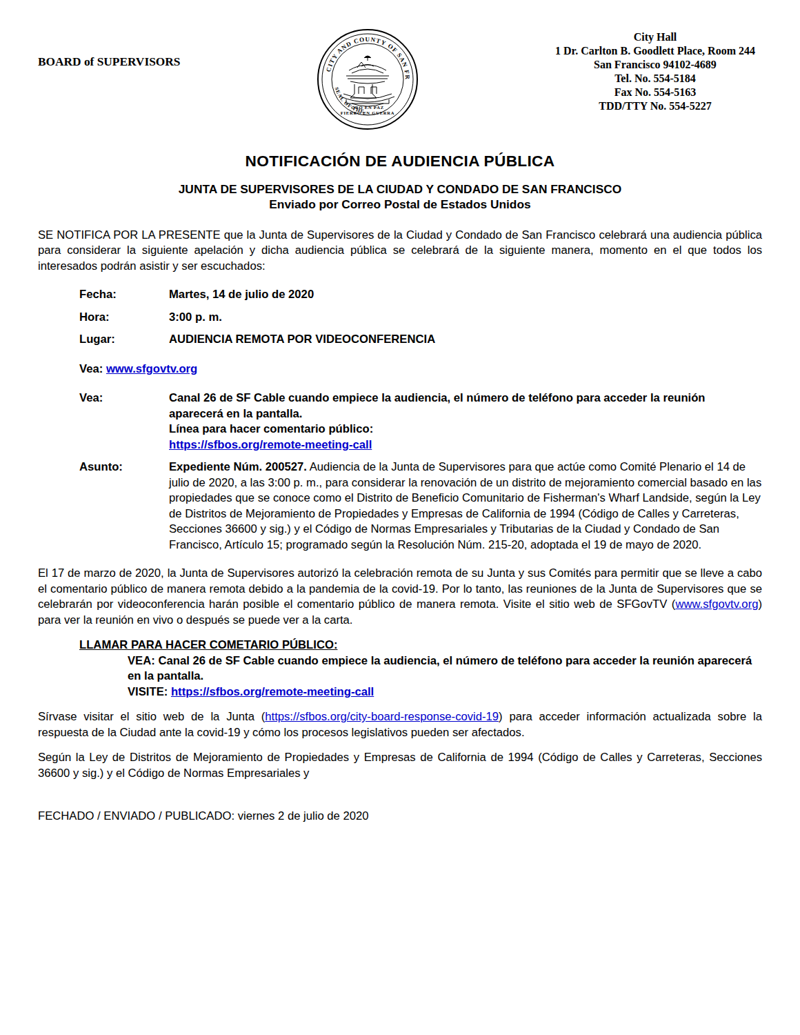BOARD of SUPERVISORS
CITY AND COUNTY OF SAN FRANCISCO SEAL OF THE ORO EN PAZ FIERRO EN GUERRA
City Hall
1 Dr. Carlton B. Goodlett Place, Room 244
San Francisco 94102-4689
Tel. No. 554-5184
Fax No. 554-5163
TDD/TTY No. 554-5227
NOTIFICACIÓN DE AUDIENCIA PÚBLICA
JUNTA DE SUPERVISORES DE LA CIUDAD Y CONDADO DE SAN FRANCISCO Enviado por Correo Postal de Estados Unidos
SE NOTIFICA POR LA PRESENTE que la Junta de Supervisores de la Ciudad y Condado de San Francisco celebrará una audiencia pública para considerar la siguiente apelación y dicha audiencia pública se celebrará de la siguiente manera, momento en el que todos los interesados podrán asistir y ser escuchados:
| Fecha: | Martes, 14 de julio de 2020 |
| Hora: | 3:00 p. m. |
| Lugar: | AUDIENCIA REMOTA POR VIDEOCONFERENCIA |
Vea: www.sfgovtv.org
| Vea: | Canal 26 de SF Cable cuando empiece la audiencia, el número de teléfono para acceder la reunión aparecerá en la pantalla. Línea para hacer comentario público: https://sfbos.org/remote-meeting-call |
| Asunto: | Expediente Núm. 200527. Audiencia de la Junta de Supervisores para que actúe como Comité Plenario el 14 de julio de 2020, a las 3:00 p. m., para considerar la renovación de un distrito de mejoramiento comercial basado en las propiedades que se conoce como el Distrito de Beneficio Comunitario de Fisherman's Wharf Landside, según la Ley de Distritos de Mejoramiento de Propiedades y Empresas de California de 1994 (Código de Calles y Carreteras, Secciones 36600 y sig.) y el Código de Normas Empresariales y Tributarias de la Ciudad y Condado de San Francisco, Artículo 15; programado según la Resolución Núm. 215-20, adoptada el 19 de mayo de 2020. |
El 17 de marzo de 2020, la Junta de Supervisores autorizó la celebración remota de su Junta y sus Comités para permitir que se lleve a cabo el comentario público de manera remota debido a la pandemia de la covid-19. Por lo tanto, las reuniones de la Junta de Supervisores que se celebrarán por videoconferencia harán posible el comentario público de manera remota. Visite el sitio web de SFGovTV (www.sfgovtv.org) para ver la reunión en vivo o después se puede ver a la carta.
LLAMAR PARA HACER COMETARIO PÚBLICO:
VEA: Canal 26 de SF Cable cuando empiece la audiencia, el número de teléfono para acceder la reunión aparecerá en la pantalla.
VISITE: https://sfbos.org/remote-meeting-call
Sírvase visitar el sitio web de la Junta (https://sfbos.org/city-board-response-covid-19) para acceder información actualizada sobre la respuesta de la Ciudad ante la covid-19 y cómo los procesos legislativos pueden ser afectados.
Según la Ley de Distritos de Mejoramiento de Propiedades y Empresas de California de 1994 (Código de Calles y Carreteras, Secciones 36600 y sig.) y el Código de Normas Empresariales y
FECHADO / ENVIADO / PUBLICADO: viernes 2 de julio de 2020